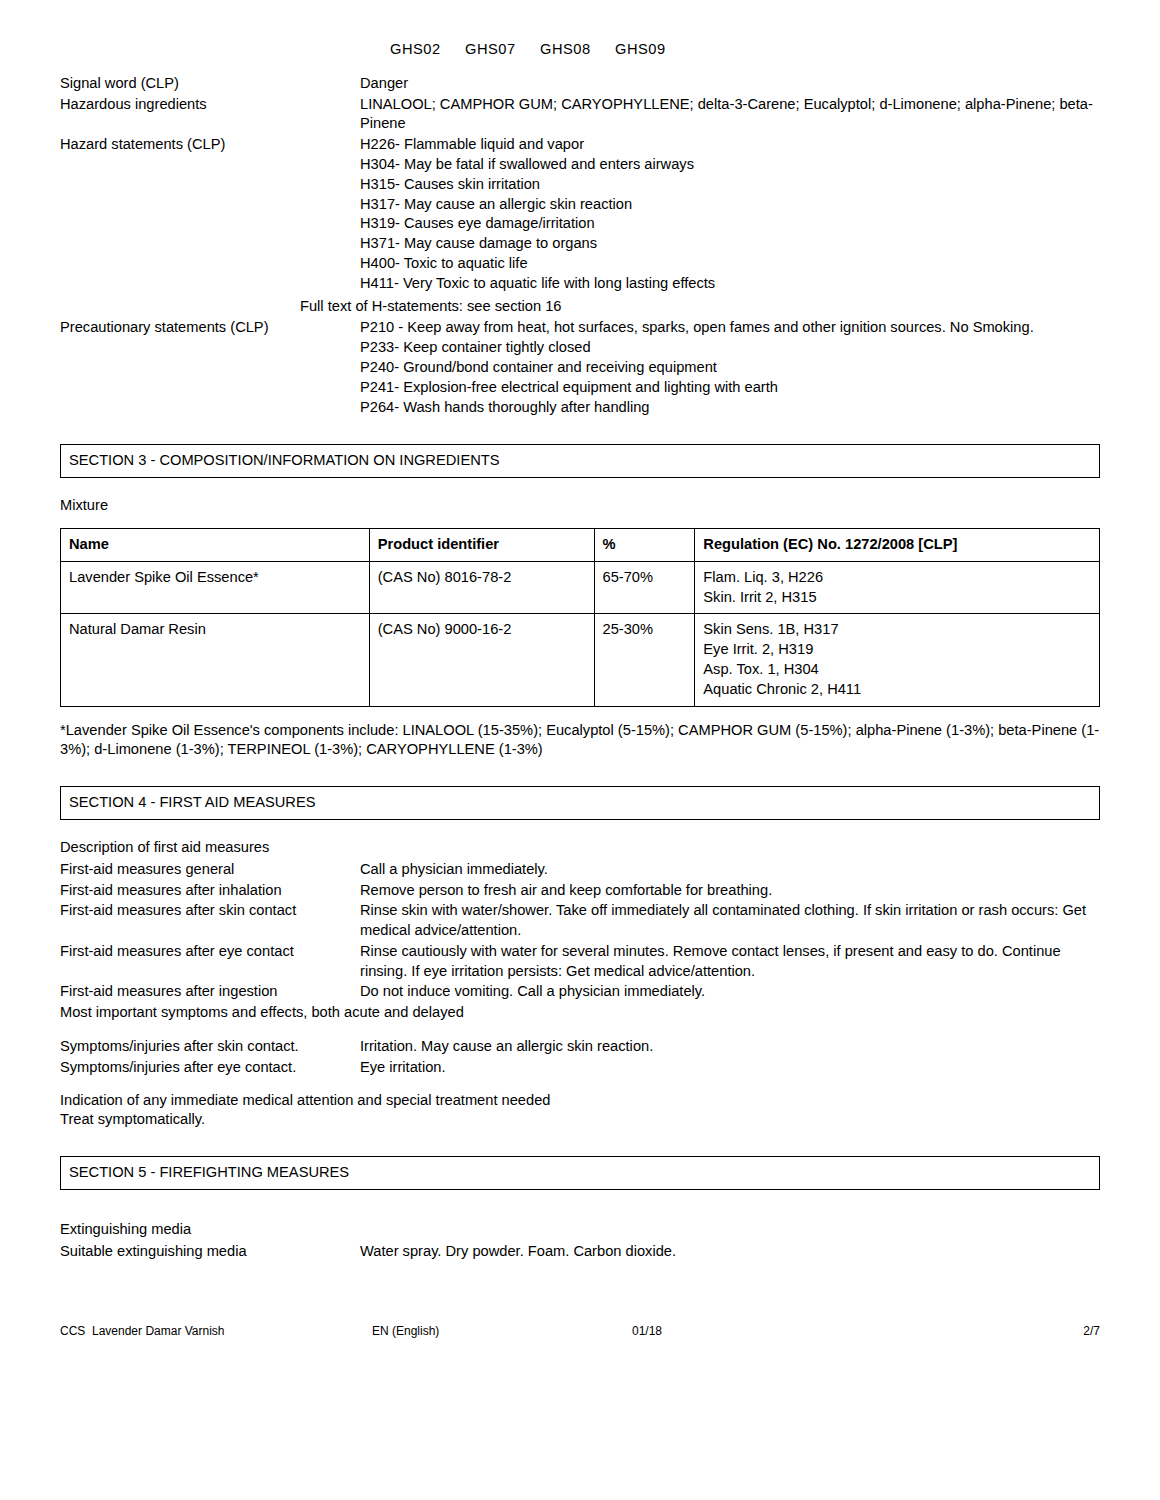GHS02 GHS07 GHS08 GHS09
| Signal word (CLP) | Danger |
| Hazardous ingredients | LINALOOL; CAMPHOR GUM; CARYOPHYLLENE; delta-3-Carene; Eucalyptol; d-Limonene; alpha-Pinene; beta-Pinene |
| Hazard statements (CLP) | H226- Flammable liquid and vapor H304- May be fatal if swallowed and enters airways H315- Causes skin irritation H317- May cause an allergic skin reaction H319- Causes eye damage/irritation H371- May cause damage to organs H400- Toxic to aquatic life H411- Very Toxic to aquatic life with long lasting effects |
Full text of H-statements: see section 16
| Precautionary statements (CLP) | P210 - Keep away from heat, hot surfaces, sparks, open fames and other ignition sources. No Smoking. P233- Keep container tightly closed P240- Ground/bond container and receiving equipment P241- Explosion-free electrical equipment and lighting with earth P264- Wash hands thoroughly after handling |
SECTION 3 - COMPOSITION/INFORMATION ON INGREDIENTS
Mixture
| Name | Product identifier | % | Regulation (EC) No. 1272/2008 [CLP] |
| --- | --- | --- | --- |
| Lavender Spike Oil Essence* | (CAS No) 8016-78-2 | 65-70% | Flam. Liq. 3, H226 Skin. Irrit 2, H315 |
| Natural Damar Resin | (CAS No) 9000-16-2 | 25-30% | Skin Sens. 1B, H317 Eye Irrit. 2, H319 Asp. Tox. 1, H304 Aquatic Chronic 2, H411 |
*Lavender Spike Oil Essence's components include: LINALOOL (15-35%); Eucalyptol (5-15%); CAMPHOR GUM (5-15%); alpha-Pinene (1-3%); beta-Pinene (1-3%); d-Limonene (1-3%); TERPINEOL (1-3%); CARYOPHYLLENE (1-3%)
SECTION 4 - FIRST AID MEASURES
Description of first aid measures
| First-aid measures general | Call a physician immediately. |
| First-aid measures after inhalation | Remove person to fresh air and keep comfortable for breathing. |
| First-aid measures after skin contact | Rinse skin with water/shower. Take off immediately all contaminated clothing. If skin irritation or rash occurs: Get medical advice/attention. |
| First-aid measures after eye contact | Rinse cautiously with water for several minutes. Remove contact lenses, if present and easy to do. Continue rinsing. If eye irritation persists: Get medical advice/attention. |
| First-aid measures after ingestion | Do not induce vomiting. Call a physician immediately. |
Most important symptoms and effects, both acute and delayed
| Symptoms/injuries after skin contact. | Irritation. May cause an allergic skin reaction. |
| Symptoms/injuries after eye contact. | Eye irritation. |
Indication of any immediate medical attention and special treatment needed
Treat symptomatically.
SECTION 5 - FIREFIGHTING MEASURES
Extinguishing media
| Suitable extinguishing media | Water spray. Dry powder. Foam. Carbon dioxide. |
| CCS Lavender Damar Varnish | EN (English) | 01/18 | 2/7 |